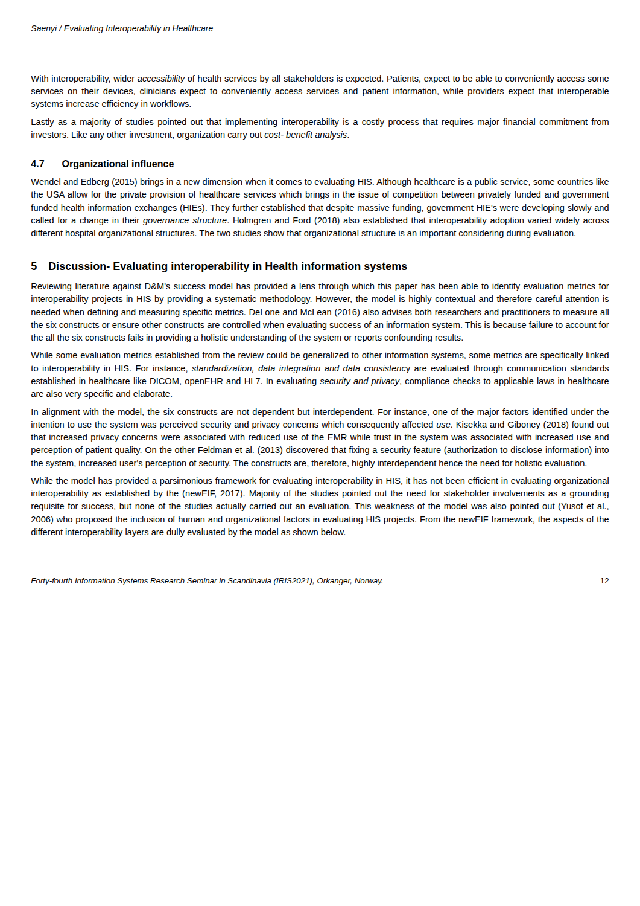Saenyi / Evaluating Interoperability in Healthcare
With interoperability, wider accessibility of health services by all stakeholders is expected. Patients, expect to be able to conveniently access some services on their devices, clinicians expect to conveniently access services and patient information, while providers expect that interoperable systems increase efficiency in workflows.
Lastly as a majority of studies pointed out that implementing interoperability is a costly process that requires major financial commitment from investors. Like any other investment, organization carry out cost- benefit analysis.
4.7 Organizational influence
Wendel and Edberg (2015) brings in a new dimension when it comes to evaluating HIS. Although healthcare is a public service, some countries like the USA allow for the private provision of healthcare services which brings in the issue of competition between privately funded and government funded health information exchanges (HIEs). They further established that despite massive funding, government HIE's were developing slowly and called for a change in their governance structure. Holmgren and Ford (2018) also established that interoperability adoption varied widely across different hospital organizational structures. The two studies show that organizational structure is an important considering during evaluation.
5 Discussion- Evaluating interoperability in Health information systems
Reviewing literature against D&M's success model has provided a lens through which this paper has been able to identify evaluation metrics for interoperability projects in HIS by providing a systematic methodology. However, the model is highly contextual and therefore careful attention is needed when defining and measuring specific metrics. DeLone and McLean (2016) also advises both researchers and practitioners to measure all the six constructs or ensure other constructs are controlled when evaluating success of an information system. This is because failure to account for the all the six constructs fails in providing a holistic understanding of the system or reports confounding results.
While some evaluation metrics established from the review could be generalized to other information systems, some metrics are specifically linked to interoperability in HIS. For instance, standardization, data integration and data consistency are evaluated through communication standards established in healthcare like DICOM, openEHR and HL7. In evaluating security and privacy, compliance checks to applicable laws in healthcare are also very specific and elaborate.
In alignment with the model, the six constructs are not dependent but interdependent. For instance, one of the major factors identified under the intention to use the system was perceived security and privacy concerns which consequently affected use. Kisekka and Giboney (2018) found out that increased privacy concerns were associated with reduced use of the EMR while trust in the system was associated with increased use and perception of patient quality. On the other Feldman et al. (2013) discovered that fixing a security feature (authorization to disclose information) into the system, increased user's perception of security. The constructs are, therefore, highly interdependent hence the need for holistic evaluation.
While the model has provided a parsimonious framework for evaluating interoperability in HIS, it has not been efficient in evaluating organizational interoperability as established by the (newEIF, 2017). Majority of the studies pointed out the need for stakeholder involvements as a grounding requisite for success, but none of the studies actually carried out an evaluation. This weakness of the model was also pointed out (Yusof et al., 2006) who proposed the inclusion of human and organizational factors in evaluating HIS projects. From the newEIF framework, the aspects of the different interoperability layers are dully evaluated by the model as shown below.
Forty-fourth Information Systems Research Seminar in Scandinavia (IRIS2021), Orkanger, Norway. 12